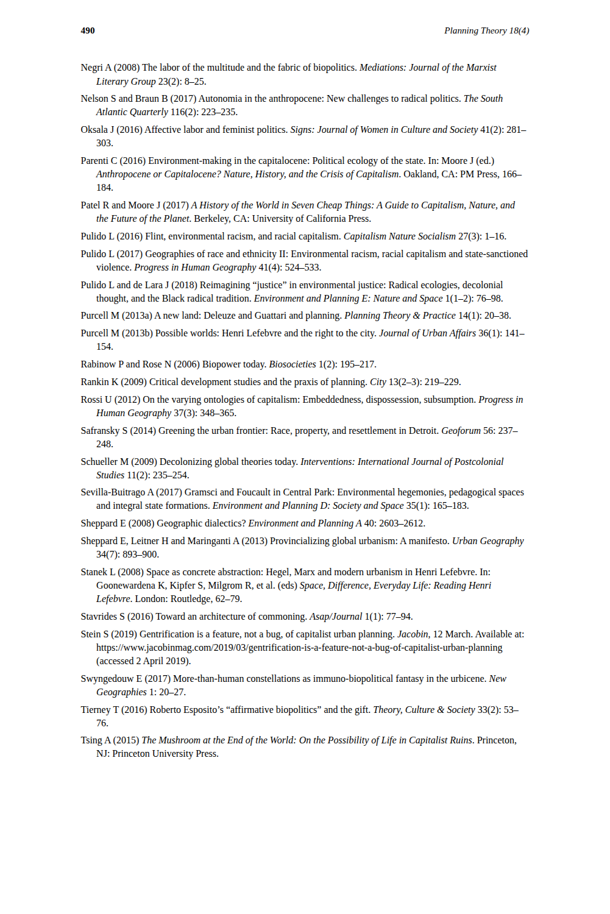490 Planning Theory 18(4)
Negri A (2008) The labor of the multitude and the fabric of biopolitics. Mediations: Journal of the Marxist Literary Group 23(2): 8–25.
Nelson S and Braun B (2017) Autonomia in the anthropocene: New challenges to radical politics. The South Atlantic Quarterly 116(2): 223–235.
Oksala J (2016) Affective labor and feminist politics. Signs: Journal of Women in Culture and Society 41(2): 281–303.
Parenti C (2016) Environment-making in the capitalocene: Political ecology of the state. In: Moore J (ed.) Anthropocene or Capitalocene? Nature, History, and the Crisis of Capitalism. Oakland, CA: PM Press, 166–184.
Patel R and Moore J (2017) A History of the World in Seven Cheap Things: A Guide to Capitalism, Nature, and the Future of the Planet. Berkeley, CA: University of California Press.
Pulido L (2016) Flint, environmental racism, and racial capitalism. Capitalism Nature Socialism 27(3): 1–16.
Pulido L (2017) Geographies of race and ethnicity II: Environmental racism, racial capitalism and state-sanctioned violence. Progress in Human Geography 41(4): 524–533.
Pulido L and de Lara J (2018) Reimagining “justice” in environmental justice: Radical ecologies, decolonial thought, and the Black radical tradition. Environment and Planning E: Nature and Space 1(1–2): 76–98.
Purcell M (2013a) A new land: Deleuze and Guattari and planning. Planning Theory & Practice 14(1): 20–38.
Purcell M (2013b) Possible worlds: Henri Lefebvre and the right to the city. Journal of Urban Affairs 36(1): 141–154.
Rabinow P and Rose N (2006) Biopower today. Biosocieties 1(2): 195–217.
Rankin K (2009) Critical development studies and the praxis of planning. City 13(2–3): 219–229.
Rossi U (2012) On the varying ontologies of capitalism: Embeddedness, dispossession, subsumption. Progress in Human Geography 37(3): 348–365.
Safransky S (2014) Greening the urban frontier: Race, property, and resettlement in Detroit. Geoforum 56: 237–248.
Schueller M (2009) Decolonizing global theories today. Interventions: International Journal of Postcolonial Studies 11(2): 235–254.
Sevilla-Buitrago A (2017) Gramsci and Foucault in Central Park: Environmental hegemonies, pedagogical spaces and integral state formations. Environment and Planning D: Society and Space 35(1): 165–183.
Sheppard E (2008) Geographic dialectics? Environment and Planning A 40: 2603–2612.
Sheppard E, Leitner H and Maringanti A (2013) Provincializing global urbanism: A manifesto. Urban Geography 34(7): 893–900.
Stanek L (2008) Space as concrete abstraction: Hegel, Marx and modern urbanism in Henri Lefebvre. In: Goonewardena K, Kipfer S, Milgrom R, et al. (eds) Space, Difference, Everyday Life: Reading Henri Lefebvre. London: Routledge, 62–79.
Stavrides S (2016) Toward an architecture of commoning. Asap/Journal 1(1): 77–94.
Stein S (2019) Gentrification is a feature, not a bug, of capitalist urban planning. Jacobin, 12 March. Available at: https://www.jacobinmag.com/2019/03/gentrification-is-a-feature-not-a-bug-of-capitalist-urban-planning (accessed 2 April 2019).
Swyngedouw E (2017) More-than-human constellations as immuno-biopolitical fantasy in the urbicene. New Geographies 1: 20–27.
Tierney T (2016) Roberto Esposito’s “affirmative biopolitics” and the gift. Theory, Culture & Society 33(2): 53–76.
Tsing A (2015) The Mushroom at the End of the World: On the Possibility of Life in Capitalist Ruins. Princeton, NJ: Princeton University Press.